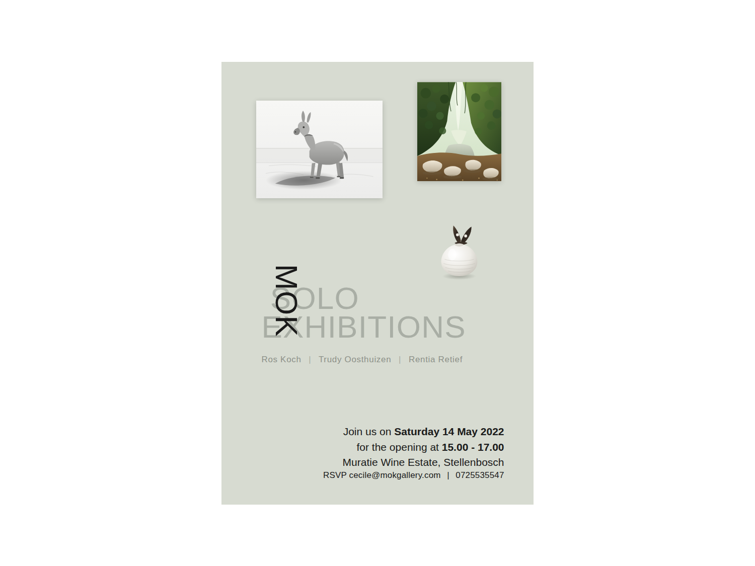SOLO EXHIBITIONS
MOK MOK
Ros Koch | Trudy Oosthuizen | Rentia Retief
Join us on Saturday 14 May 2022
for the opening at 15.00 - 17.00
Muratie Wine Estate, Stellenbosch
RSVP cecile@mokgallery.com | 0725535547